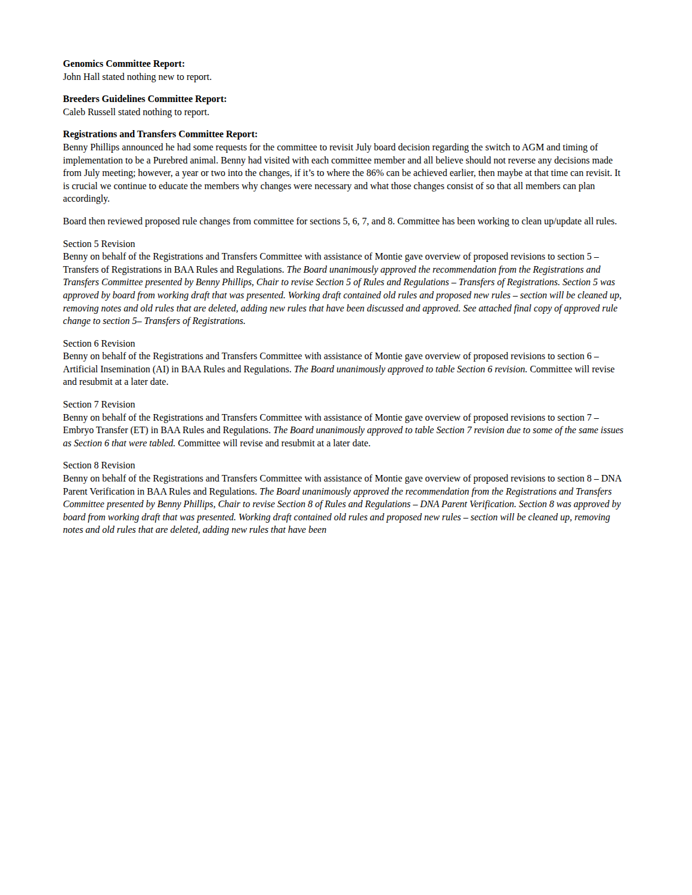Genomics Committee Report:
John Hall stated nothing new to report.
Breeders Guidelines Committee Report:
Caleb Russell stated nothing to report.
Registrations and Transfers Committee Report:
Benny Phillips announced he had some requests for the committee to revisit July board decision regarding the switch to AGM and timing of implementation to be a Purebred animal. Benny had visited with each committee member and all believe should not reverse any decisions made from July meeting; however, a year or two into the changes, if it’s to where the 86% can be achieved earlier, then maybe at that time can revisit. It is crucial we continue to educate the members why changes were necessary and what those changes consist of so that all members can plan accordingly.
Board then reviewed proposed rule changes from committee for sections 5, 6, 7, and 8. Committee has been working to clean up/update all rules.
Section 5 Revision
Benny on behalf of the Registrations and Transfers Committee with assistance of Montie gave overview of proposed revisions to section 5 – Transfers of Registrations in BAA Rules and Regulations. The Board unanimously approved the recommendation from the Registrations and Transfers Committee presented by Benny Phillips, Chair to revise Section 5 of Rules and Regulations – Transfers of Registrations. Section 5 was approved by board from working draft that was presented. Working draft contained old rules and proposed new rules – section will be cleaned up, removing notes and old rules that are deleted, adding new rules that have been discussed and approved. See attached final copy of approved rule change to section 5– Transfers of Registrations.
Section 6 Revision
Benny on behalf of the Registrations and Transfers Committee with assistance of Montie gave overview of proposed revisions to section 6 – Artificial Insemination (AI) in BAA Rules and Regulations. The Board unanimously approved to table Section 6 revision. Committee will revise and resubmit at a later date.
Section 7 Revision
Benny on behalf of the Registrations and Transfers Committee with assistance of Montie gave overview of proposed revisions to section 7 – Embryo Transfer (ET) in BAA Rules and Regulations. The Board unanimously approved to table Section 7 revision due to some of the same issues as Section 6 that were tabled. Committee will revise and resubmit at a later date.
Section 8 Revision
Benny on behalf of the Registrations and Transfers Committee with assistance of Montie gave overview of proposed revisions to section 8 – DNA Parent Verification in BAA Rules and Regulations. The Board unanimously approved the recommendation from the Registrations and Transfers Committee presented by Benny Phillips, Chair to revise Section 8 of Rules and Regulations – DNA Parent Verification. Section 8 was approved by board from working draft that was presented. Working draft contained old rules and proposed new rules – section will be cleaned up, removing notes and old rules that are deleted, adding new rules that have been